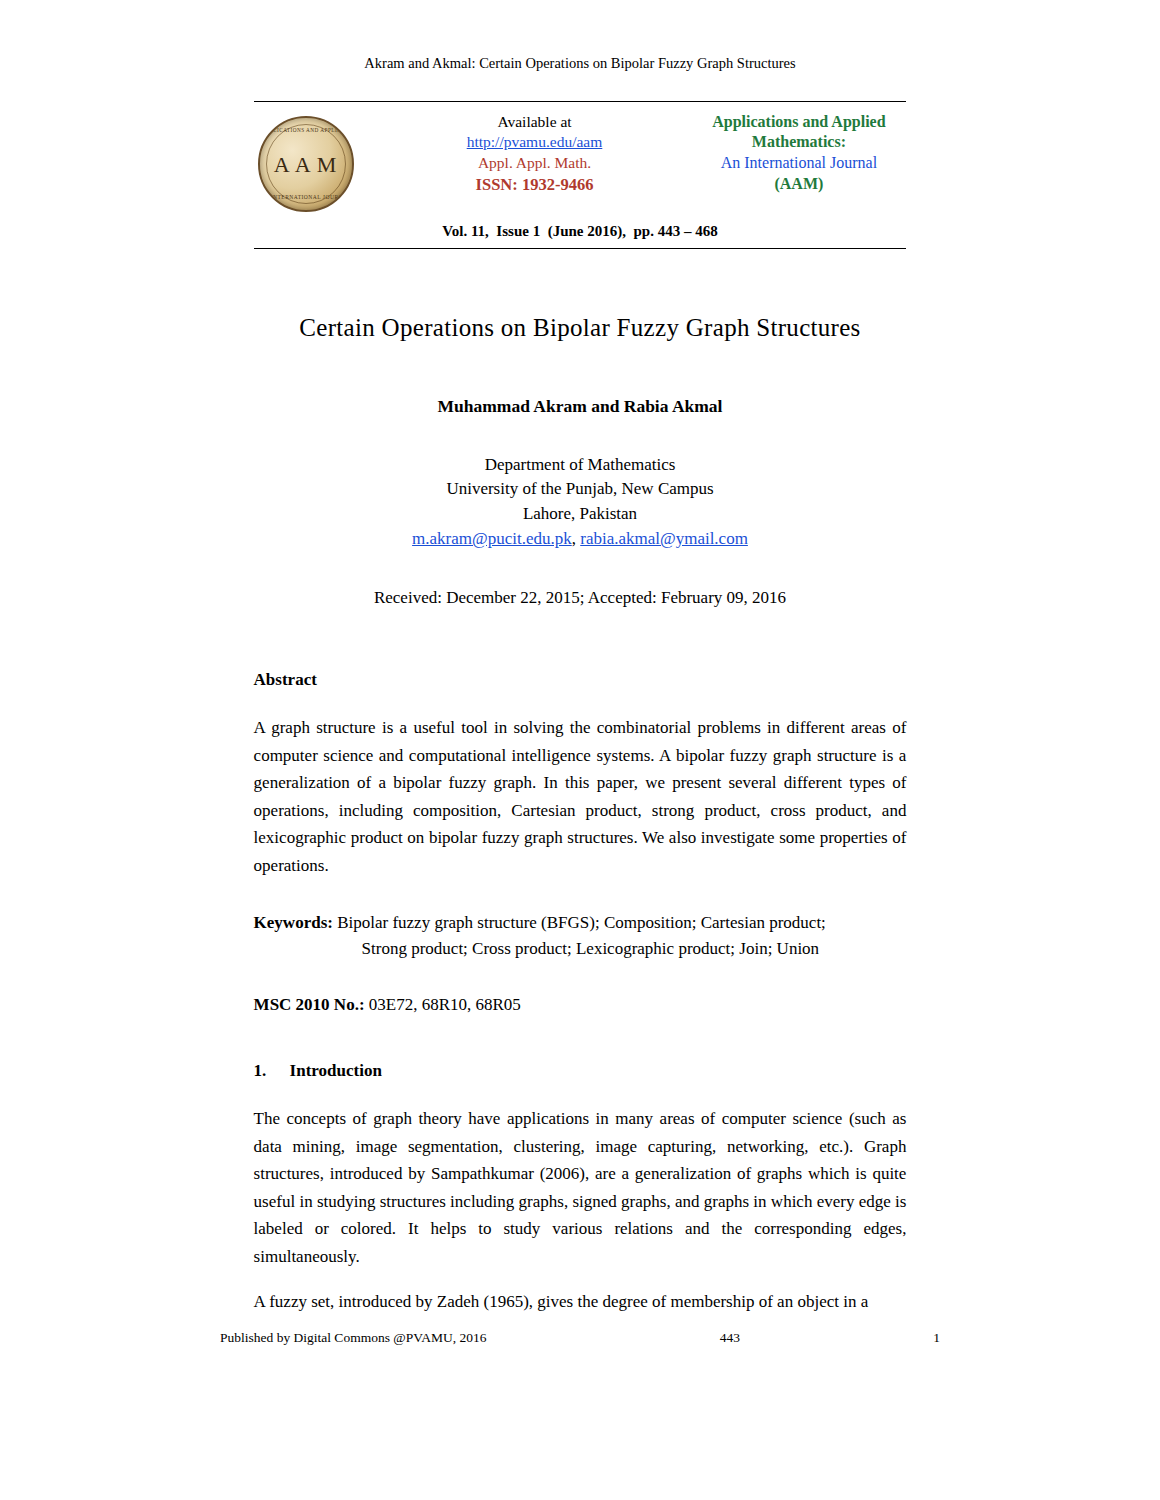Akram and Akmal: Certain Operations on Bipolar Fuzzy Graph Structures
APPLICATIONS AND APPLIED MATHEMATICS
A A M
AN INTERNATIONAL JOURNAL
Available at
http://pvamu.edu/aam
Appl. Appl. Math.
ISSN: 1932-9466
Applications and Applied
Mathematics:
An International Journal
(AAM)
Vol. 11, Issue 1 (June 2016), pp. 443 – 468
Certain Operations on Bipolar Fuzzy Graph Structures
Muhammad Akram and Rabia Akmal
Department of Mathematics
University of the Punjab, New Campus
Lahore, Pakistan
m.akram@pucit.edu.pk, rabia.akmal@ymail.com
Received: December 22, 2015; Accepted: February 09, 2016
Abstract
A graph structure is a useful tool in solving the combinatorial problems in different areas of computer science and computational intelligence systems. A bipolar fuzzy graph structure is a generalization of a bipolar fuzzy graph. In this paper, we present several different types of operations, including composition, Cartesian product, strong product, cross product, and lexicographic product on bipolar fuzzy graph structures. We also investigate some properties of operations.
Keywords: Bipolar fuzzy graph structure (BFGS); Composition; Cartesian product; Strong product; Cross product; Lexicographic product; Join; Union
MSC 2010 No.: 03E72, 68R10, 68R05
1. Introduction
The concepts of graph theory have applications in many areas of computer science (such as data mining, image segmentation, clustering, image capturing, networking, etc.). Graph structures, introduced by Sampathkumar (2006), are a generalization of graphs which is quite useful in studying structures including graphs, signed graphs, and graphs in which every edge is labeled or colored. It helps to study various relations and the corresponding edges, simultaneously.
A fuzzy set, introduced by Zadeh (1965), gives the degree of membership of an object in a
Published by Digital Commons @PVAMU, 2016
443
1